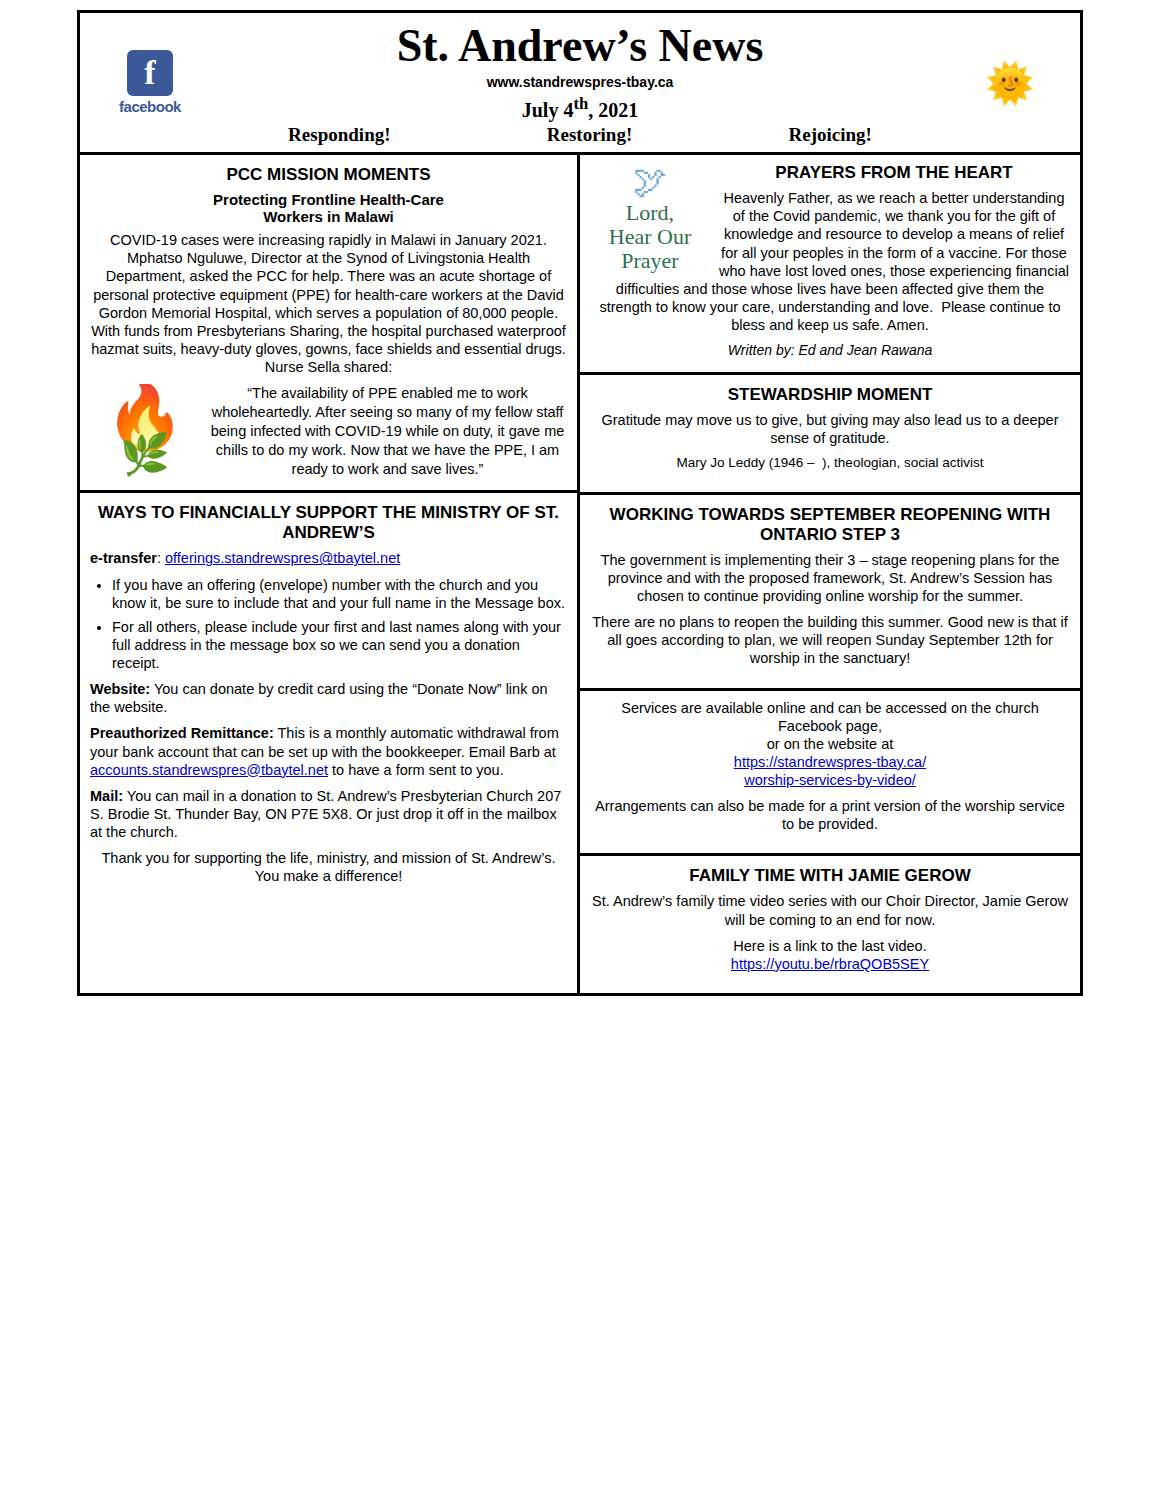f facebook
St. Andrew’s News
www.standrewspres-tbay.ca
July 4th, 2021
Responding! Restoring! Rejoicing!
🌞️
PCC MISSION MOMENTS
Protecting Frontline Health-Care
Workers in Malawi
COVID-19 cases were increasing rapidly in Malawi in January 2021. Mphatso Nguluwe, Director at the Synod of Livingstonia Health Department, asked the PCC for help. There was an acute shortage of personal protective equipment (PPE) for health-care workers at the David Gordon Memorial Hospital, which serves a population of 80,000 people. With funds from Presbyterians Sharing, the hospital purchased waterproof hazmat suits, heavy-duty gloves, gowns, face shields and essential drugs. Nurse Sella shared:
🔥 🌿
“The availability of PPE enabled me to work wholeheartedly. After seeing so many of my fellow staff being infected with COVID-19 while on duty, it gave me chills to do my work. Now that we have the PPE, I am ready to work and save lives.”
WAYS TO FINANCIALLY SUPPORT THE MINISTRY OF ST. ANDREW’S
e-transfer: offerings.standrewspres@tbaytel.net
If you have an offering (envelope) number with the church and you know it, be sure to include that and your full name in the Message box.
For all others, please include your first and last names along with your full address in the message box so we can send you a donation receipt.
Website: You can donate by credit card using the “Donate Now” link on the website.
Preauthorized Remittance: This is a monthly automatic withdrawal from your bank account that can be set up with the bookkeeper. Email Barb at accounts.standrewspres@tbaytel.net to have a form sent to you.
Mail: You can mail in a donation to St. Andrew’s Presbyterian Church 207 S. Brodie St. Thunder Bay, ON P7E 5X8. Or just drop it off in the mailbox at the church.
Thank you for supporting the life, ministry, and mission of St. Andrew’s. You make a difference!
🕊 Lord,
Hear Our
Prayer
PRAYERS FROM THE HEART
Heavenly Father, as we reach a better understanding of the Covid pandemic, we thank you for the gift of knowledge and resource to develop a means of relief for all your peoples in the form of a vaccine. For those who have lost loved ones, those experiencing financial difficulties and those whose lives have been affected give them the strength to know your care, understanding and love. Please continue to bless and keep us safe. Amen.
Written by: Ed and Jean Rawana
STEWARDSHIP MOMENT
Gratitude may move us to give, but giving may also lead us to a deeper sense of gratitude.
Mary Jo Leddy (1946 – ), theologian, social activist
WORKING TOWARDS SEPTEMBER REOPENING WITH ONTARIO STEP 3
The government is implementing their 3 – stage reopening plans for the province and with the proposed framework, St. Andrew’s Session has chosen to continue providing online worship for the summer.
There are no plans to reopen the building this summer. Good new is that if all goes according to plan, we will reopen Sunday September 12th for worship in the sanctuary!
Services are available online and can be accessed on the church Facebook page,
or on the website at
https://standrewspres-tbay.ca/
worship-services-by-video/
Arrangements can also be made for a print version of the worship service to be provided.
FAMILY TIME WITH JAMIE GEROW
St. Andrew’s family time video series with our Choir Director, Jamie Gerow will be coming to an end for now.
Here is a link to the last video.
https://youtu.be/rbraQOB5SEY